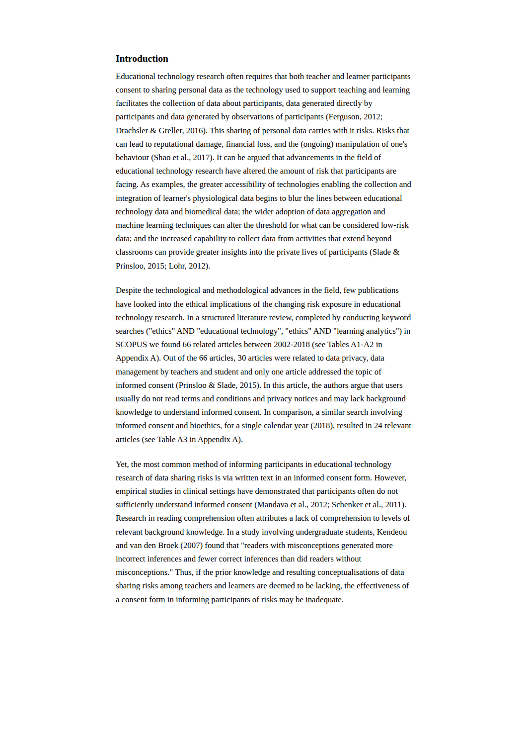Introduction
Educational technology research often requires that both teacher and learner participants consent to sharing personal data as the technology used to support teaching and learning facilitates the collection of data about participants, data generated directly by participants and data generated by observations of participants (Ferguson, 2012; Drachsler & Greller, 2016). This sharing of personal data carries with it risks. Risks that can lead to reputational damage, financial loss, and the (ongoing) manipulation of one's behaviour (Shao et al., 2017). It can be argued that advancements in the field of educational technology research have altered the amount of risk that participants are facing. As examples, the greater accessibility of technologies enabling the collection and integration of learner's physiological data begins to blur the lines between educational technology data and biomedical data; the wider adoption of data aggregation and machine learning techniques can alter the threshold for what can be considered low-risk data; and the increased capability to collect data from activities that extend beyond classrooms can provide greater insights into the private lives of participants (Slade & Prinsloo, 2015; Lohr, 2012).
Despite the technological and methodological advances in the field, few publications have looked into the ethical implications of the changing risk exposure in educational technology research. In a structured literature review, completed by conducting keyword searches ("ethics" AND "educational technology", "ethics" AND "learning analytics") in SCOPUS we found 66 related articles between 2002-2018 (see Tables A1-A2 in Appendix A). Out of the 66 articles, 30 articles were related to data privacy, data management by teachers and student and only one article addressed the topic of informed consent (Prinsloo & Slade, 2015). In this article, the authors argue that users usually do not read terms and conditions and privacy notices and may lack background knowledge to understand informed consent. In comparison, a similar search involving informed consent and bioethics, for a single calendar year (2018), resulted in 24 relevant articles (see Table A3 in Appendix A).
Yet, the most common method of informing participants in educational technology research of data sharing risks is via written text in an informed consent form. However, empirical studies in clinical settings have demonstrated that participants often do not sufficiently understand informed consent (Mandava et al., 2012; Schenker et al., 2011). Research in reading comprehension often attributes a lack of comprehension to levels of relevant background knowledge. In a study involving undergraduate students, Kendeou and van den Broek (2007) found that "readers with misconceptions generated more incorrect inferences and fewer correct inferences than did readers without misconceptions." Thus, if the prior knowledge and resulting conceptualisations of data sharing risks among teachers and learners are deemed to be lacking, the effectiveness of a consent form in informing participants of risks may be inadequate.